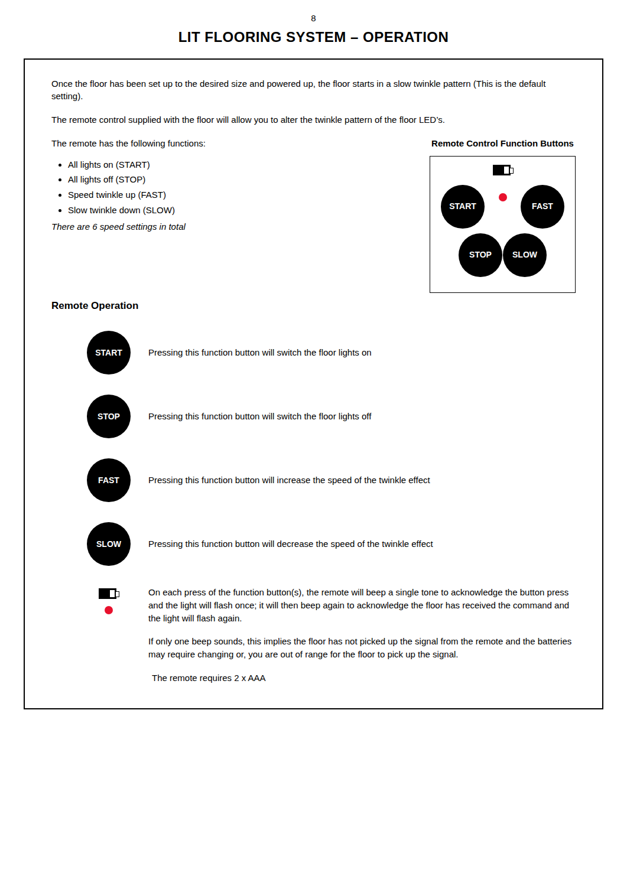8
LIT FLOORING SYSTEM – OPERATION
Once the floor has been set up to the desired size and powered up, the floor starts in a slow twinkle pattern (This is the default setting).
The remote control supplied with the floor will allow you to alter the twinkle pattern of the floor LED’s.
The remote has the following functions:
All lights on (START)
All lights off (STOP)
Speed twinkle up (FAST)
Slow twinkle down (SLOW)
There are 6 speed settings in total
Remote Control Function Buttons
START
FAST
STOP
SLOW
Remote Operation
START
Pressing this function button will switch the floor lights on
STOP
Pressing this function button will switch the floor lights off
FAST
Pressing this function button will increase the speed of the twinkle effect
SLOW
Pressing this function button will decrease the speed of the twinkle effect
On each press of the function button(s), the remote will beep a single tone to acknowledge the button press and the light will flash once; it will then beep again to acknowledge the floor has received the command and the light will flash again.
If only one beep sounds, this implies the floor has not picked up the signal from the remote and the batteries may require changing or, you are out of range for the floor to pick up the signal.
The remote requires 2 x AAA